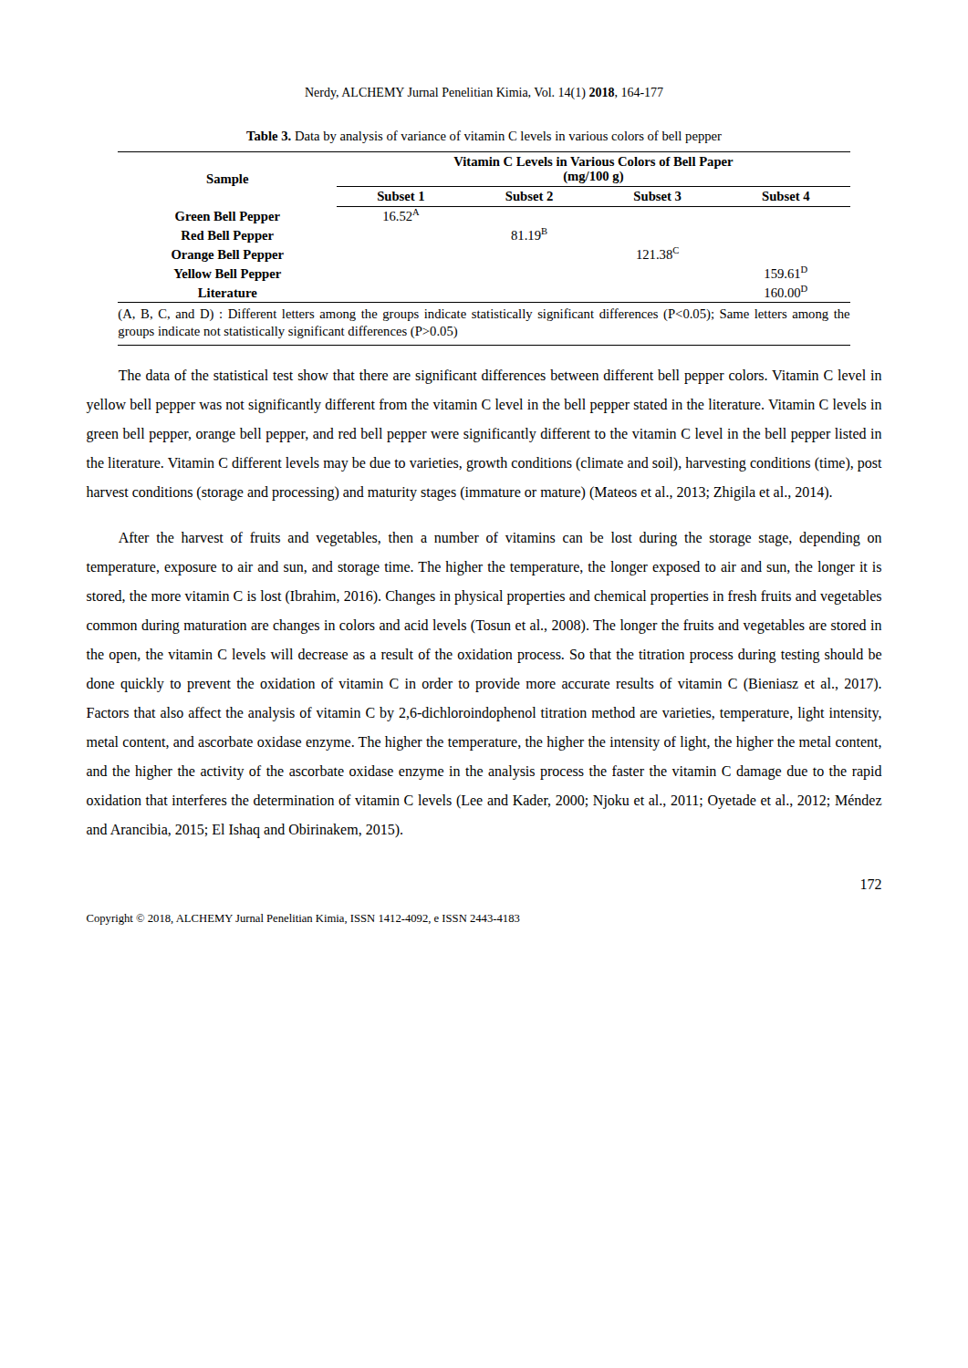Nerdy, ALCHEMY Jurnal Penelitian Kimia, Vol. 14(1) 2018, 164-177
Table 3. Data by analysis of variance of vitamin C levels in various colors of bell pepper
| Sample | Vitamin C Levels in Various Colors of Bell Paper (mg/100 g) |
| --- | --- |
| Subset 1 | Subset 2 | Subset 3 | Subset 4 |
| Green Bell Pepper | 16.52 A | | | |
| Red Bell Pepper | | 81.19 B | | |
| Orange Bell Pepper | | | 121.38 C | |
| Yellow Bell Pepper | | | | 159.61 D |
| Literature | | | | 160.00 D |
(A, B, C, and D) : Different letters among the groups indicate statistically significant differences (P<0.05); Same letters among the groups indicate not statistically significant differences (P>0.05)
The data of the statistical test show that there are significant differences between different bell pepper colors. Vitamin C level in yellow bell pepper was not significantly different from the vitamin C level in the bell pepper stated in the literature. Vitamin C levels in green bell pepper, orange bell pepper, and red bell pepper were significantly different to the vitamin C level in the bell pepper listed in the literature. Vitamin C different levels may be due to varieties, growth conditions (climate and soil), harvesting conditions (time), post harvest conditions (storage and processing) and maturity stages (immature or mature) (Mateos et al., 2013; Zhigila et al., 2014).
After the harvest of fruits and vegetables, then a number of vitamins can be lost during the storage stage, depending on temperature, exposure to air and sun, and storage time. The higher the temperature, the longer exposed to air and sun, the longer it is stored, the more vitamin C is lost (Ibrahim, 2016). Changes in physical properties and chemical properties in fresh fruits and vegetables common during maturation are changes in colors and acid levels (Tosun et al., 2008). The longer the fruits and vegetables are stored in the open, the vitamin C levels will decrease as a result of the oxidation process. So that the titration process during testing should be done quickly to prevent the oxidation of vitamin C in order to provide more accurate results of vitamin C (Bieniasz et al., 2017). Factors that also affect the analysis of vitamin C by 2,6-dichloroindophenol titration method are varieties, temperature, light intensity, metal content, and ascorbate oxidase enzyme. The higher the temperature, the higher the intensity of light, the higher the metal content, and the higher the activity of the ascorbate oxidase enzyme in the analysis process the faster the vitamin C damage due to the rapid oxidation that interferes the determination of vitamin C levels (Lee and Kader, 2000; Njoku et al., 2011; Oyetade et al., 2012; Méndez and Arancibia, 2015; El Ishaq and Obirinakem, 2015).
172
Copyright © 2018, ALCHEMY Jurnal Penelitian Kimia, ISSN 1412-4092, e ISSN 2443-4183